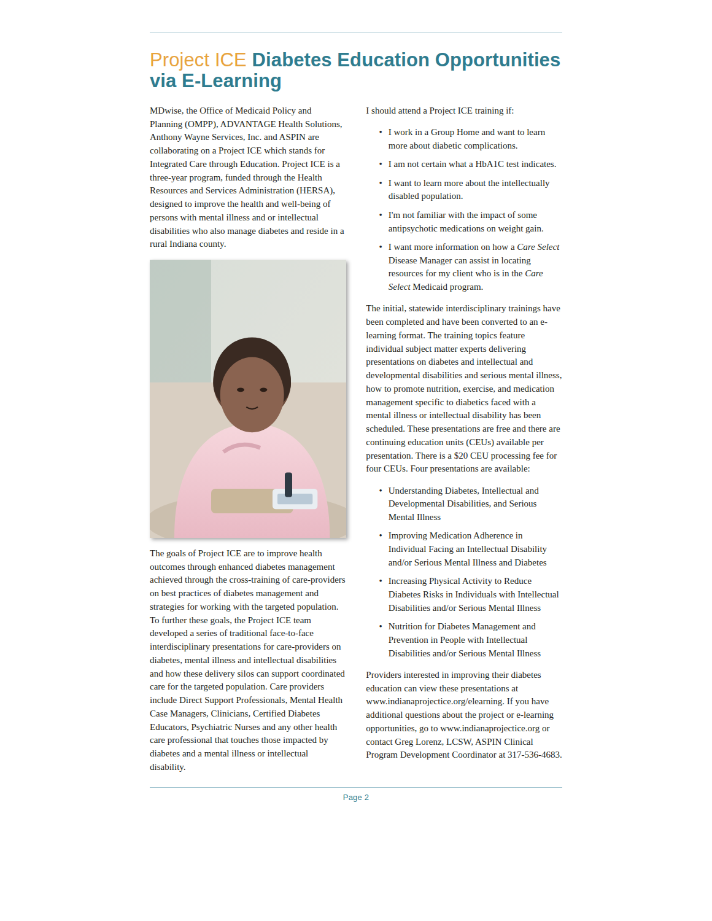Project ICE Diabetes Education Opportunities via E-Learning
MDwise, the Office of Medicaid Policy and Planning (OMPP), ADVANTAGE Health Solutions, Anthony Wayne Services, Inc. and ASPIN are collaborating on a Project ICE which stands for Integrated Care through Education. Project ICE is a three-year program, funded through the Health Resources and Services Administration (HERSA), designed to improve the health and well-being of persons with mental illness and or intellectual disabilities who also manage diabetes and reside in a rural Indiana county.
The goals of Project ICE are to improve health outcomes through enhanced diabetes management achieved through the cross-training of care-providers on best practices of diabetes management and strategies for working with the targeted population. To further these goals, the Project ICE team developed a series of traditional face-to-face interdisciplinary presentations for care-providers on diabetes, mental illness and intellectual disabilities and how these delivery silos can support coordinated care for the targeted population. Care providers include Direct Support Professionals, Mental Health Case Managers, Clinicians, Certified Diabetes Educators, Psychiatric Nurses and any other health care professional that touches those impacted by diabetes and a mental illness or intellectual disability.
I should attend a Project ICE training if:
I work in a Group Home and want to learn more about diabetic complications.
I am not certain what a HbA1C test indicates.
I want to learn more about the intellectually disabled population.
I'm not familiar with the impact of some antipsychotic medications on weight gain.
I want more information on how a Care Select Disease Manager can assist in locating resources for my client who is in the Care Select Medicaid program.
The initial, statewide interdisciplinary trainings have been completed and have been converted to an e-learning format. The training topics feature individual subject matter experts delivering presentations on diabetes and intellectual and developmental disabilities and serious mental illness, how to promote nutrition, exercise, and medication management specific to diabetics faced with a mental illness or intellectual disability has been scheduled. These presentations are free and there are continuing education units (CEUs) available per presentation. There is a $20 CEU processing fee for four CEUs. Four presentations are available:
Understanding Diabetes, Intellectual and Developmental Disabilities, and Serious Mental Illness
Improving Medication Adherence in Individual Facing an Intellectual Disability and/or Serious Mental Illness and Diabetes
Increasing Physical Activity to Reduce Diabetes Risks in Individuals with Intellectual Disabilities and/or Serious Mental Illness
Nutrition for Diabetes Management and Prevention in People with Intellectual Disabilities and/or Serious Mental Illness
Providers interested in improving their diabetes education can view these presentations at www.indianaprojectice.org/elearning. If you have additional questions about the project or e-learning opportunities, go to www.indianaprojectice.org or contact Greg Lorenz, LCSW, ASPIN Clinical Program Development Coordinator at 317-536-4683.
Page 2